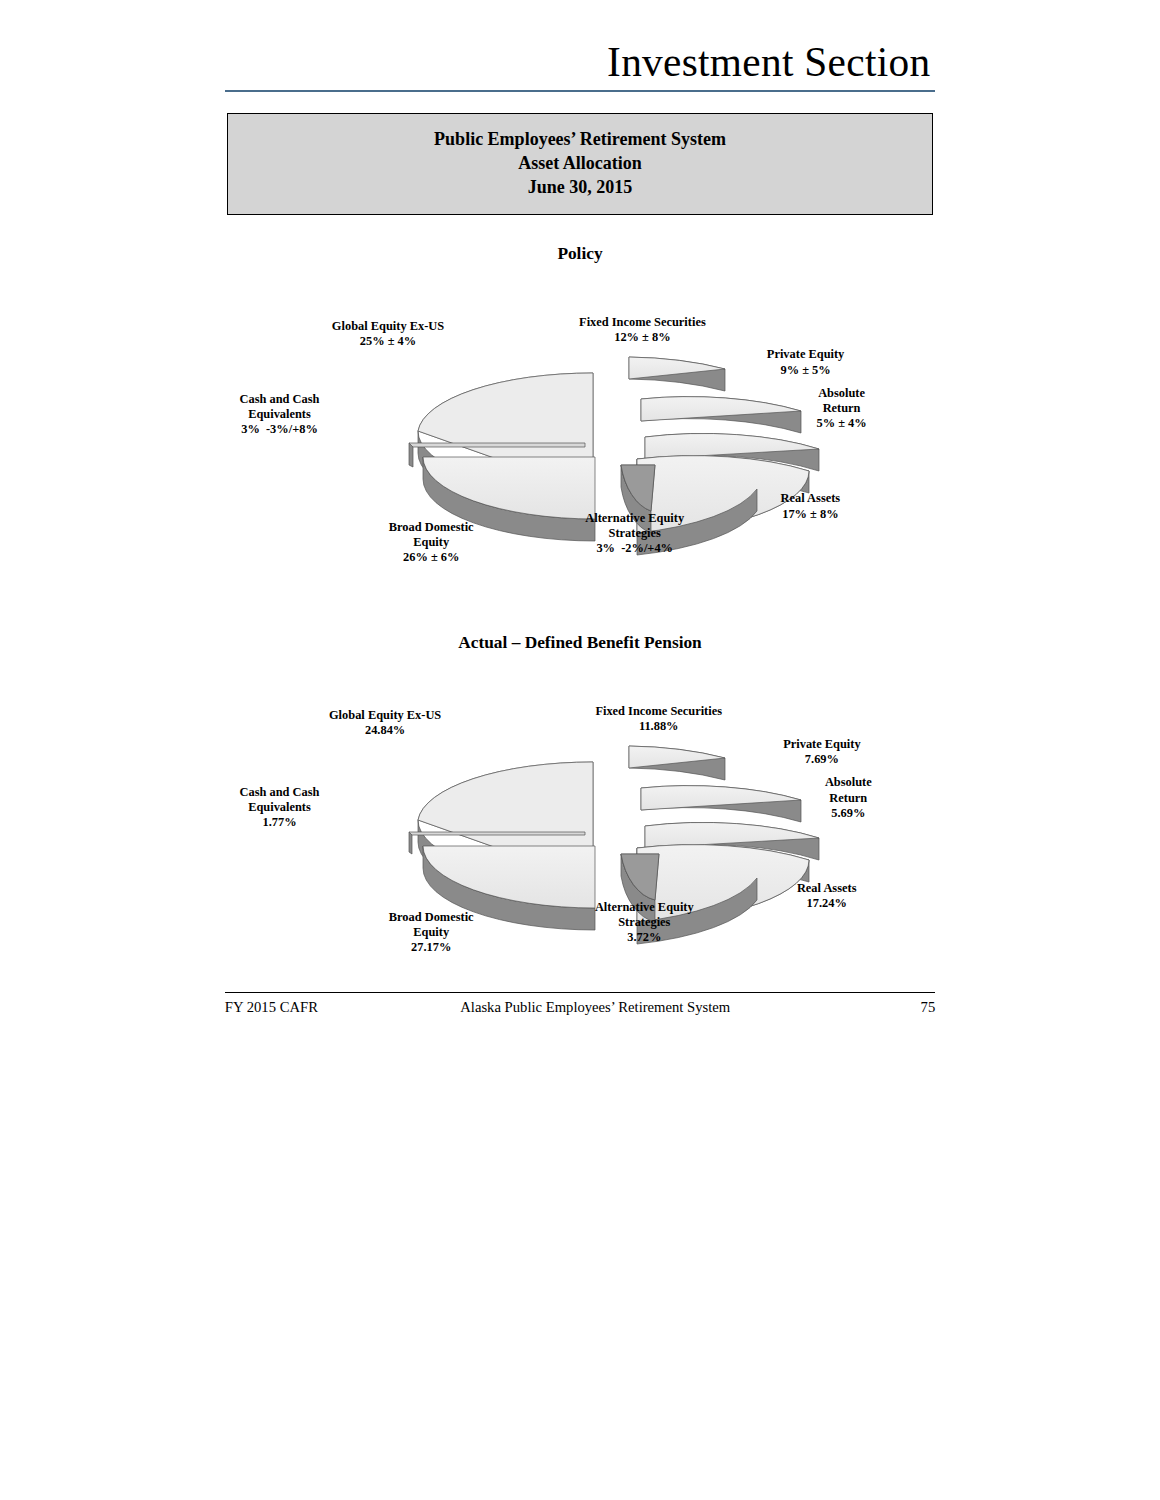Investment Section
Public Employees’ Retirement System
Asset Allocation
June 30, 2015
Policy
Global Equity Ex-US
25% ± 4%
Cash and Cash
Equivalents
3% -3%/+8%
Broad Domestic
Equity
26% ± 6%
Fixed Income Securities
12% ± 8%
Private Equity
9% ± 5%
Absolute
Return
5% ± 4%
Real Assets
17% ± 8%
Alternative Equity
Strategies
3% -2%/+4%
Actual – Defined Benefit Pension
Global Equity Ex-US
24.84%
Cash and Cash
Equivalents
1.77%
Broad Domestic
Equity
27.17%
Fixed Income Securities
11.88%
Private Equity
7.69%
Absolute
Return
5.69%
Real Assets
17.24%
Alternative Equity
Strategies
3.72%
FY 2015 CAFR Alaska Public Employees’ Retirement System 75